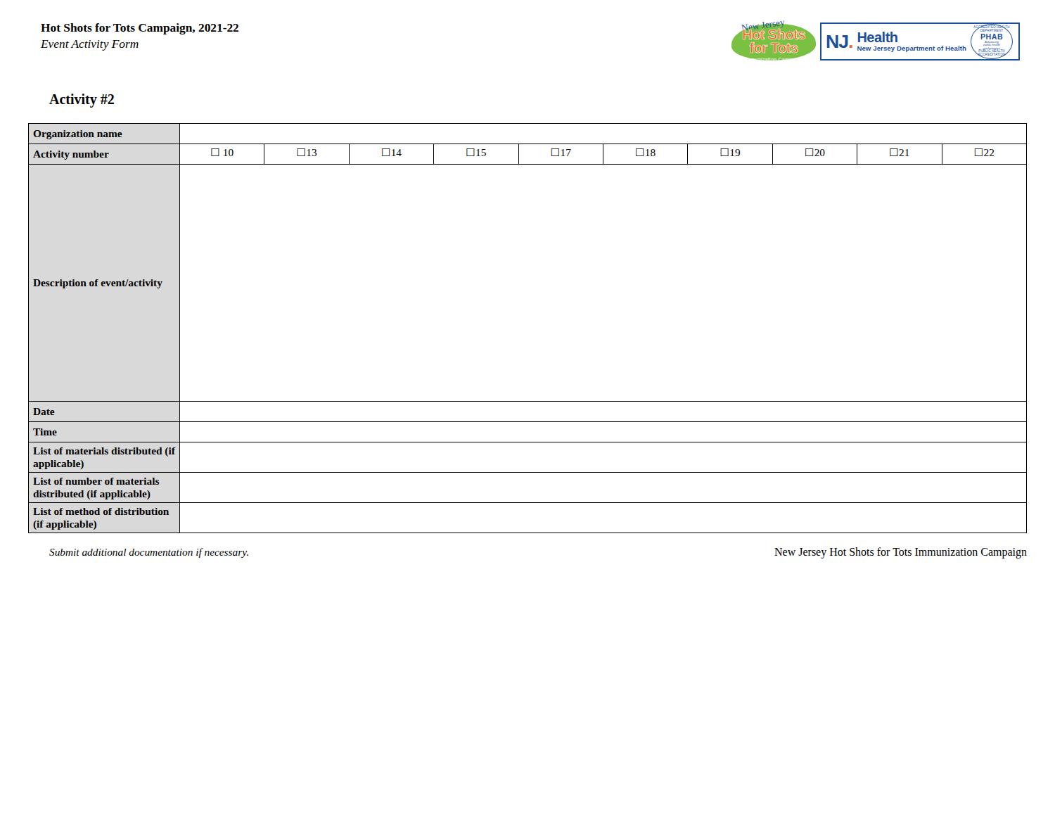Hot Shots for Tots Campaign, 2021-22
Event Activity Form
New Jersey
Hot Shots
for Tots
Immunization Campaign
NJ.
Health
New Jersey Department of Health
ACCREDITED HEALTH DEPARTMENT
PHAB
Advancing
public health
performance
PUBLIC HEALTH ACCREDITATION
Activity #2
| Organization name | |
| Activity number | ☐ 10 | ☐ 13 | ☐ 14 | ☐ 15 | ☐ 17 | ☐ 18 | ☐ 19 | ☐ 20 | ☐ 21 | ☐ 22 |
| Description of event/activity | |
| Date | |
| Time | |
| List of materials distributed (if applicable) | |
| List of number of materials distributed (if applicable) | |
| List of method of distribution (if applicable) | |
Submit additional documentation if necessary.
New Jersey Hot Shots for Tots Immunization Campaign